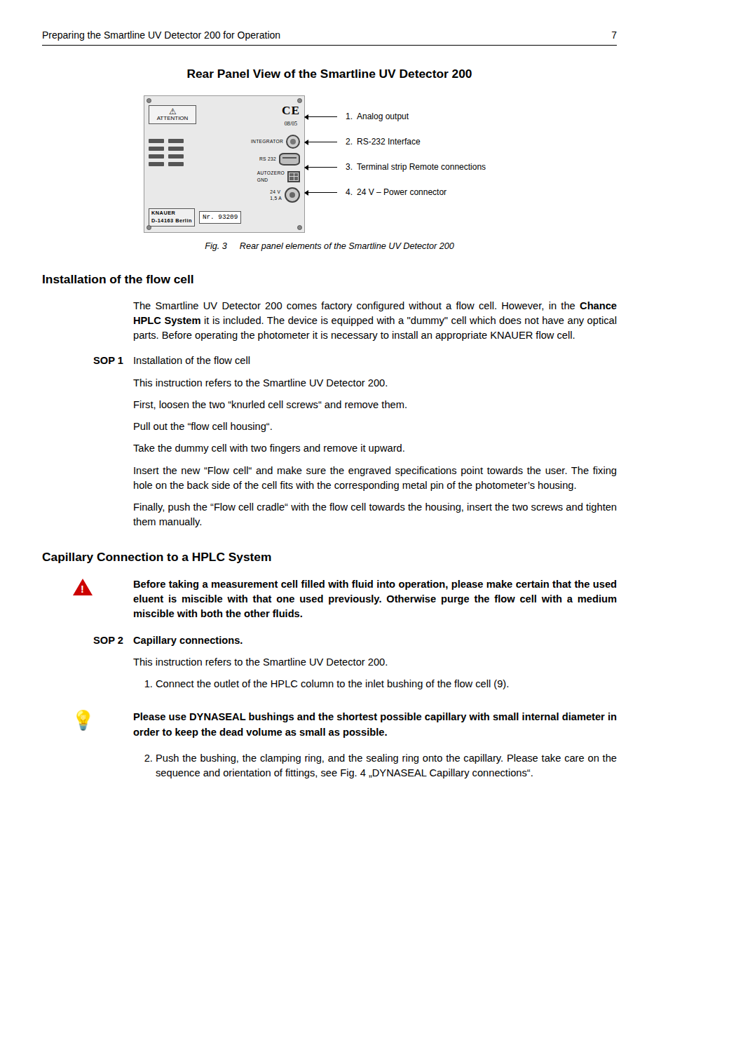Preparing the Smartline UV Detector 200 for Operation 7
Rear Panel View of the Smartline UV Detector 200
⚠
ATTENTION
CE08/05
INTEGRATOR
RS 232
AUTOZERO
GND
24 V
1,5 A
KNAUER
D-14163 Berlin Nr. 93209
1. Analog output
2. RS-232 Interface
3. Terminal strip Remote connections
4. 24 V – Power connector
Fig. 3 Rear panel elements of the Smartline UV Detector 200
Installation of the flow cell
The Smartline UV Detector 200 comes factory configured without a flow cell. However, in the Chance HPLC System it is included. The device is equipped with a "dummy" cell which does not have any optical parts. Before operating the photometer it is necessary to install an appropriate KNAUER flow cell.
SOP 1
Installation of the flow cell
This instruction refers to the Smartline UV Detector 200.
First, loosen the two “knurled cell screws“ and remove them.
Pull out the “flow cell housing“.
Take the dummy cell with two fingers and remove it upward.
Insert the new “Flow cell“ and make sure the engraved specifications point towards the user. The fixing hole on the back side of the cell fits with the corresponding metal pin of the photometer’s housing.
Finally, push the “Flow cell cradle“ with the flow cell towards the housing, insert the two screws and tighten them manually.
Capillary Connection to a HPLC System
Before taking a measurement cell filled with fluid into operation, please make certain that the used eluent is miscible with that one used previously. Otherwise purge the flow cell with a medium miscible with both the other fluids.
SOP 2
Capillary connections.
This instruction refers to the Smartline UV Detector 200.
Connect the outlet of the HPLC column to the inlet bushing of the flow cell (9).
💡
Please use DYNASEAL bushings and the shortest possible capillary with small internal diameter in order to keep the dead volume as small as possible.
Push the bushing, the clamping ring, and the sealing ring onto the capillary. Please take care on the sequence and orientation of fittings, see Fig. 4 „DYNASEAL Capillary connections“.